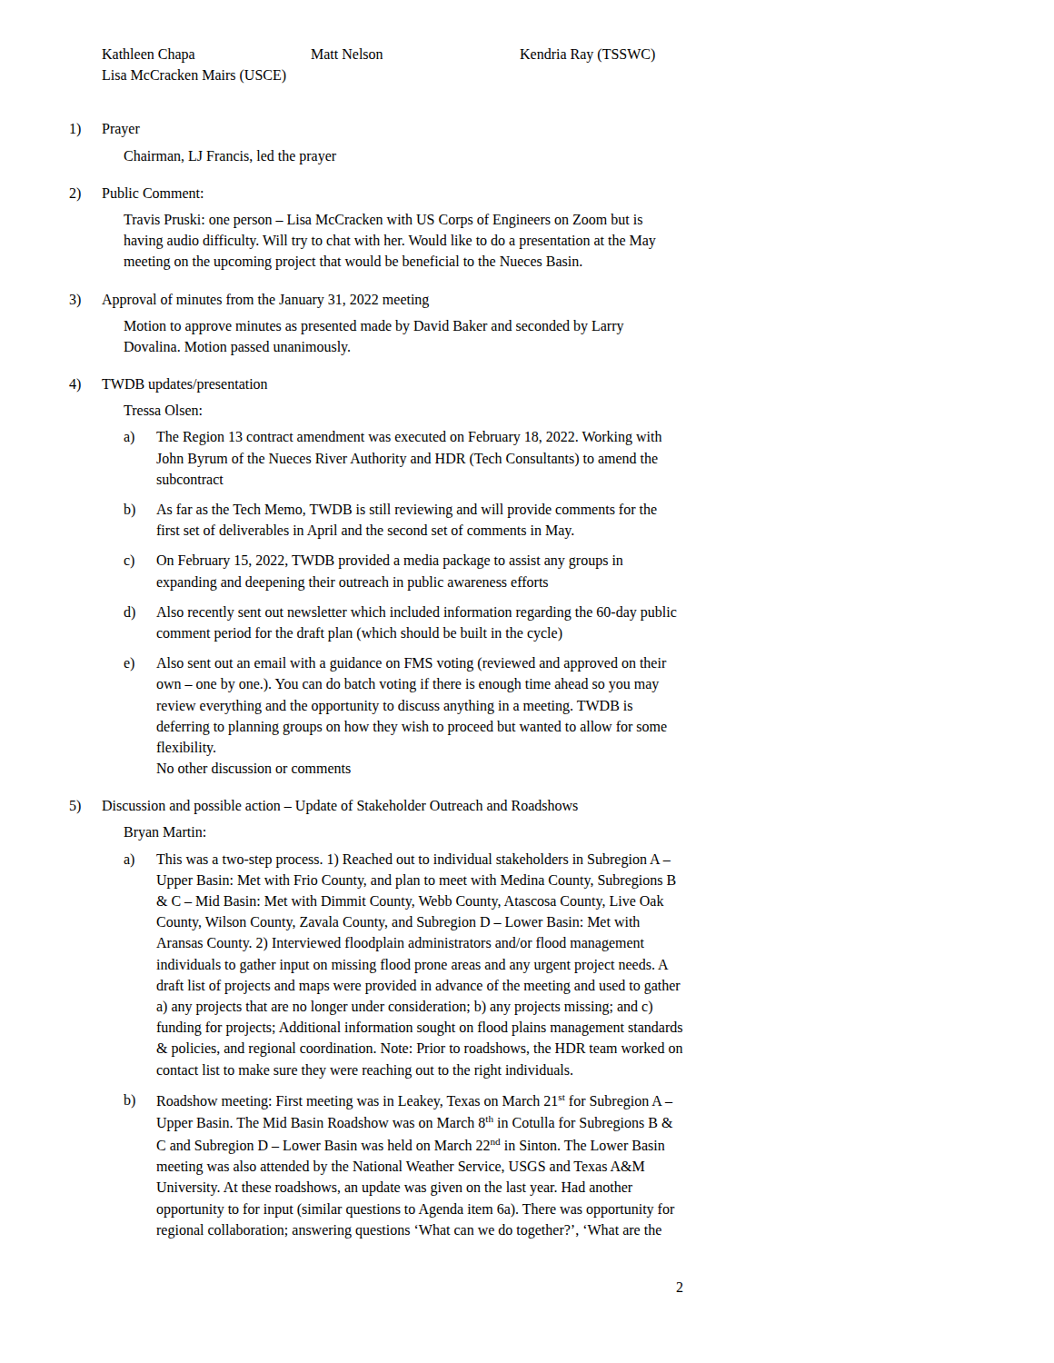Kathleen Chapa
Matt Nelson
Kendria Ray (TSSWC)
Lisa McCracken Mairs (USCE)
Prayer
Chairman, LJ Francis, led the prayer
Public Comment:
Travis Pruski: one person – Lisa McCracken with US Corps of Engineers on Zoom but is having audio difficulty. Will try to chat with her. Would like to do a presentation at the May meeting on the upcoming project that would be beneficial to the Nueces Basin.
Approval of minutes from the January 31, 2022 meeting
Motion to approve minutes as presented made by David Baker and seconded by Larry Dovalina. Motion passed unanimously.
TWDB updates/presentation
Tressa Olsen:
The Region 13 contract amendment was executed on February 18, 2022. Working with John Byrum of the Nueces River Authority and HDR (Tech Consultants) to amend the subcontract
As far as the Tech Memo, TWDB is still reviewing and will provide comments for the first set of deliverables in April and the second set of comments in May.
On February 15, 2022, TWDB provided a media package to assist any groups in expanding and deepening their outreach in public awareness efforts
Also recently sent out newsletter which included information regarding the 60-day public comment period for the draft plan (which should be built in the cycle)
Also sent out an email with a guidance on FMS voting (reviewed and approved on their own – one by one.). You can do batch voting if there is enough time ahead so you may review everything and the opportunity to discuss anything in a meeting. TWDB is deferring to planning groups on how they wish to proceed but wanted to allow for some flexibility.
No other discussion or comments
Discussion and possible action – Update of Stakeholder Outreach and Roadshows
Bryan Martin:
This was a two-step process. 1) Reached out to individual stakeholders in Subregion A – Upper Basin: Met with Frio County, and plan to meet with Medina County, Subregions B & C – Mid Basin: Met with Dimmit County, Webb County, Atascosa County, Live Oak County, Wilson County, Zavala County, and Subregion D – Lower Basin: Met with Aransas County. 2) Interviewed floodplain administrators and/or flood management individuals to gather input on missing flood prone areas and any urgent project needs. A draft list of projects and maps were provided in advance of the meeting and used to gather a) any projects that are no longer under consideration; b) any projects missing; and c) funding for projects; Additional information sought on flood plains management standards & policies, and regional coordination. Note: Prior to roadshows, the HDR team worked on contact list to make sure they were reaching out to the right individuals.
Roadshow meeting: First meeting was in Leakey, Texas on March 21st for Subregion A – Upper Basin. The Mid Basin Roadshow was on March 8th in Cotulla for Subregions B & C and Subregion D – Lower Basin was held on March 22nd in Sinton. The Lower Basin meeting was also attended by the National Weather Service, USGS and Texas A&M University. At these roadshows, an update was given on the last year. Had another opportunity to for input (similar questions to Agenda item 6a). There was opportunity for regional collaboration; answering questions ‘What can we do together?’, ‘What are the
2